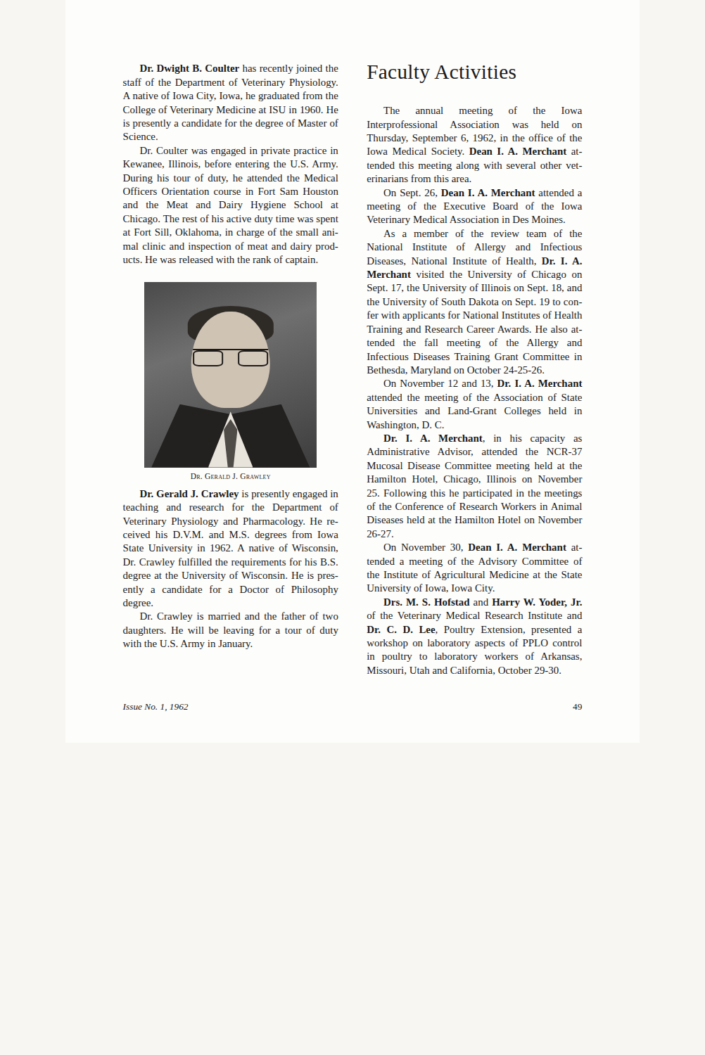Dr. Dwight B. Coulter has recently joined the staff of the Department of Veterinary Physiology. A native of Iowa City, Iowa, he graduated from the College of Veterinary Medicine at ISU in 1960. He is presently a candidate for the degree of Master of Science.
Dr. Coulter was engaged in private practice in Kewanee, Illinois, before entering the U.S. Army. During his tour of duty, he attended the Medical Officers Orientation course in Fort Sam Houston and the Meat and Dairy Hygiene School at Chicago. The rest of his active duty time was spent at Fort Sill, Oklahoma, in charge of the small animal clinic and inspection of meat and dairy products. He was released with the rank of captain.
Dr. Gerald J. Grawley
Dr. Gerald J. Crawley is presently engaged in teaching and research for the Department of Veterinary Physiology and Pharmacology. He received his D.V.M. and M.S. degrees from Iowa State University in 1962. A native of Wisconsin, Dr. Crawley fulfilled the requirements for his B.S. degree at the University of Wisconsin. He is presently a candidate for a Doctor of Philosophy degree.
Dr. Crawley is married and the father of two daughters. He will be leaving for a tour of duty with the U.S. Army in January.
Faculty Activities
The annual meeting of the Iowa Interprofessional Association was held on Thursday, September 6, 1962, in the office of the Iowa Medical Society. Dean I. A. Merchant attended this meeting along with several other veterinarians from this area.
On Sept. 26, Dean I. A. Merchant attended a meeting of the Executive Board of the Iowa Veterinary Medical Association in Des Moines.
As a member of the review team of the National Institute of Allergy and Infectious Diseases, National Institute of Health, Dr. I. A. Merchant visited the University of Chicago on Sept. 17, the University of Illinois on Sept. 18, and the University of South Dakota on Sept. 19 to confer with applicants for National Institutes of Health Training and Research Career Awards. He also attended the fall meeting of the Allergy and Infectious Diseases Training Grant Committee in Bethesda, Maryland on October 24-25-26.
On November 12 and 13, Dr. I. A. Merchant attended the meeting of the Association of State Universities and Land-Grant Colleges held in Washington, D. C.
Dr. I. A. Merchant, in his capacity as Administrative Advisor, attended the NCR-37 Mucosal Disease Committee meeting held at the Hamilton Hotel, Chicago, Illinois on November 25. Following this he participated in the meetings of the Conference of Research Workers in Animal Diseases held at the Hamilton Hotel on November 26-27.
On November 30, Dean I. A. Merchant attended a meeting of the Advisory Committee of the Institute of Agricultural Medicine at the State University of Iowa, Iowa City.
Drs. M. S. Hofstad and Harry W. Yoder, Jr. of the Veterinary Medical Research Institute and Dr. C. D. Lee, Poultry Extension, presented a workshop on laboratory aspects of PPLO control in poultry to laboratory workers of Arkansas, Missouri, Utah and California, October 29-30.
Issue No. 1, 1962
49